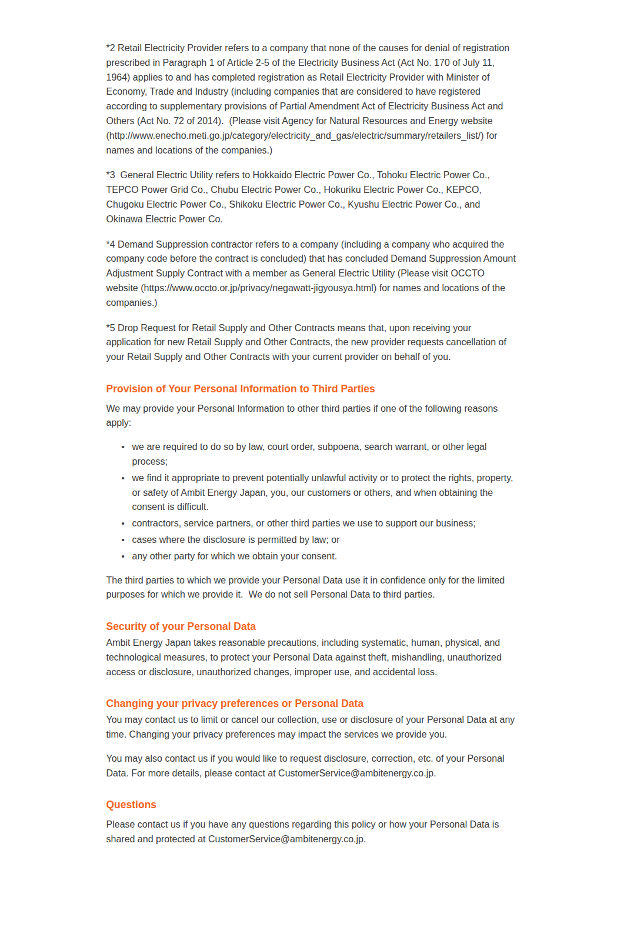*2 Retail Electricity Provider refers to a company that none of the causes for denial of registration prescribed in Paragraph 1 of Article 2-5 of the Electricity Business Act (Act No. 170 of July 11, 1964) applies to and has completed registration as Retail Electricity Provider with Minister of Economy, Trade and Industry (including companies that are considered to have registered according to supplementary provisions of Partial Amendment Act of Electricity Business Act and Others (Act No. 72 of 2014). (Please visit Agency for Natural Resources and Energy website (http://www.enecho.meti.go.jp/category/electricity_and_gas/electric/summary/retailers_list/) for names and locations of the companies.)
*3 General Electric Utility refers to Hokkaido Electric Power Co., Tohoku Electric Power Co., TEPCO Power Grid Co., Chubu Electric Power Co., Hokuriku Electric Power Co., KEPCO, Chugoku Electric Power Co., Shikoku Electric Power Co., Kyushu Electric Power Co., and Okinawa Electric Power Co.
*4 Demand Suppression contractor refers to a company (including a company who acquired the company code before the contract is concluded) that has concluded Demand Suppression Amount Adjustment Supply Contract with a member as General Electric Utility (Please visit OCCTO website (https://www.occto.or.jp/privacy/negawatt-jigyousya.html) for names and locations of the companies.)
*5 Drop Request for Retail Supply and Other Contracts means that, upon receiving your application for new Retail Supply and Other Contracts, the new provider requests cancellation of your Retail Supply and Other Contracts with your current provider on behalf of you.
Provision of Your Personal Information to Third Parties
We may provide your Personal Information to other third parties if one of the following reasons apply:
we are required to do so by law, court order, subpoena, search warrant, or other legal process;
we find it appropriate to prevent potentially unlawful activity or to protect the rights, property, or safety of Ambit Energy Japan, you, our customers or others, and when obtaining the consent is difficult.
contractors, service partners, or other third parties we use to support our business;
cases where the disclosure is permitted by law; or
any other party for which we obtain your consent.
The third parties to which we provide your Personal Data use it in confidence only for the limited purposes for which we provide it. We do not sell Personal Data to third parties.
Security of your Personal Data
Ambit Energy Japan takes reasonable precautions, including systematic, human, physical, and technological measures, to protect your Personal Data against theft, mishandling, unauthorized access or disclosure, unauthorized changes, improper use, and accidental loss.
Changing your privacy preferences or Personal Data
You may contact us to limit or cancel our collection, use or disclosure of your Personal Data at any time. Changing your privacy preferences may impact the services we provide you.
You may also contact us if you would like to request disclosure, correction, etc. of your Personal Data. For more details, please contact at CustomerService@ambitenergy.co.jp.
Questions
Please contact us if you have any questions regarding this policy or how your Personal Data is shared and protected at CustomerService@ambitenergy.co.jp.